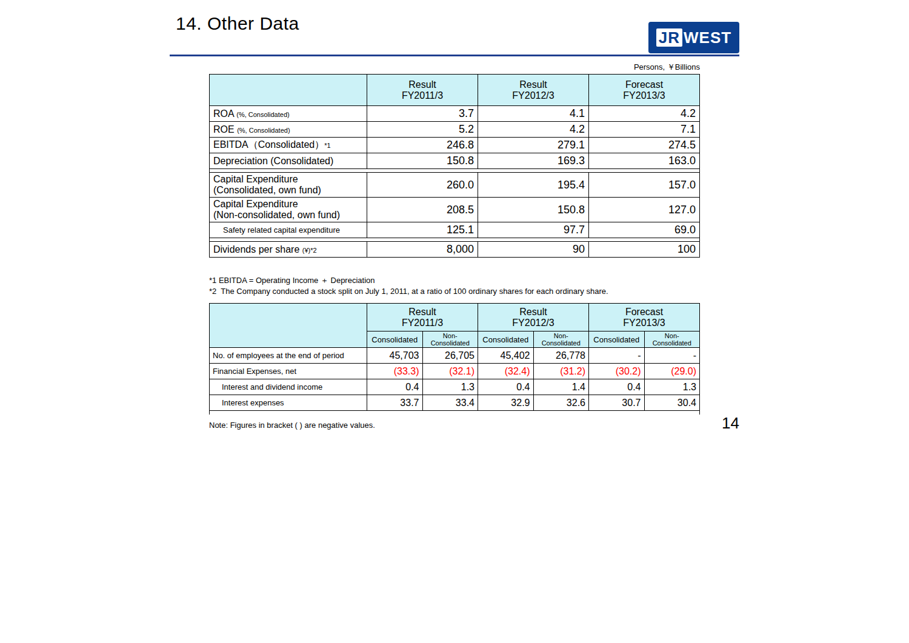14. Other Data
JRWEST
Persons, ￥Billions
| | Result FY2011/3 | Result FY2012/3 | Forecast FY2013/3 |
| --- | --- | --- | --- |
| ROA (%, Consolidated) | 3.7 | 4.1 | 4.2 |
| ROE (%, Consolidated) | 5.2 | 4.2 | 7.1 |
| EBITDA（Consolidated） *1 | 246.8 | 279.1 | 274.5 |
| Depreciation (Consolidated) | 150.8 | 169.3 | 163.0 |
| Capital Expenditure (Consolidated, own fund) | 260.0 | 195.4 | 157.0 |
| Capital Expenditure (Non-consolidated, own fund) | 208.5 | 150.8 | 127.0 |
| Safety related capital expenditure | 125.1 | 97.7 | 69.0 |
| Dividends per share (¥)*2 | 8,000 | 90 | 100 |
*1 EBITDA = Operating Income ＋ Depreciation
*2 The Company conducted a stock split on July 1, 2011, at a ratio of 100 ordinary shares for each ordinary share.
| | Result FY2011/3 | Result FY2012/3 | Forecast FY2013/3 |
| --- | --- | --- | --- |
| Consolidated | Non-Consolidated | Consolidated | Non-Consolidated | Consolidated | Non-Consolidated |
| No. of employees at the end of period | 45,703 | 26,705 | 45,402 | 26,778 | - | - |
| Financial Expenses, net | (33.3) | (32.1) | (32.4) | (31.2) | (30.2) | (29.0) |
| Interest and dividend income | 0.4 | 1.3 | 0.4 | 1.4 | 0.4 | 1.3 |
| Interest expenses | 33.7 | 33.4 | 32.9 | 32.6 | 30.7 | 30.4 |
Note: Figures in bracket ( ) are negative values.
14